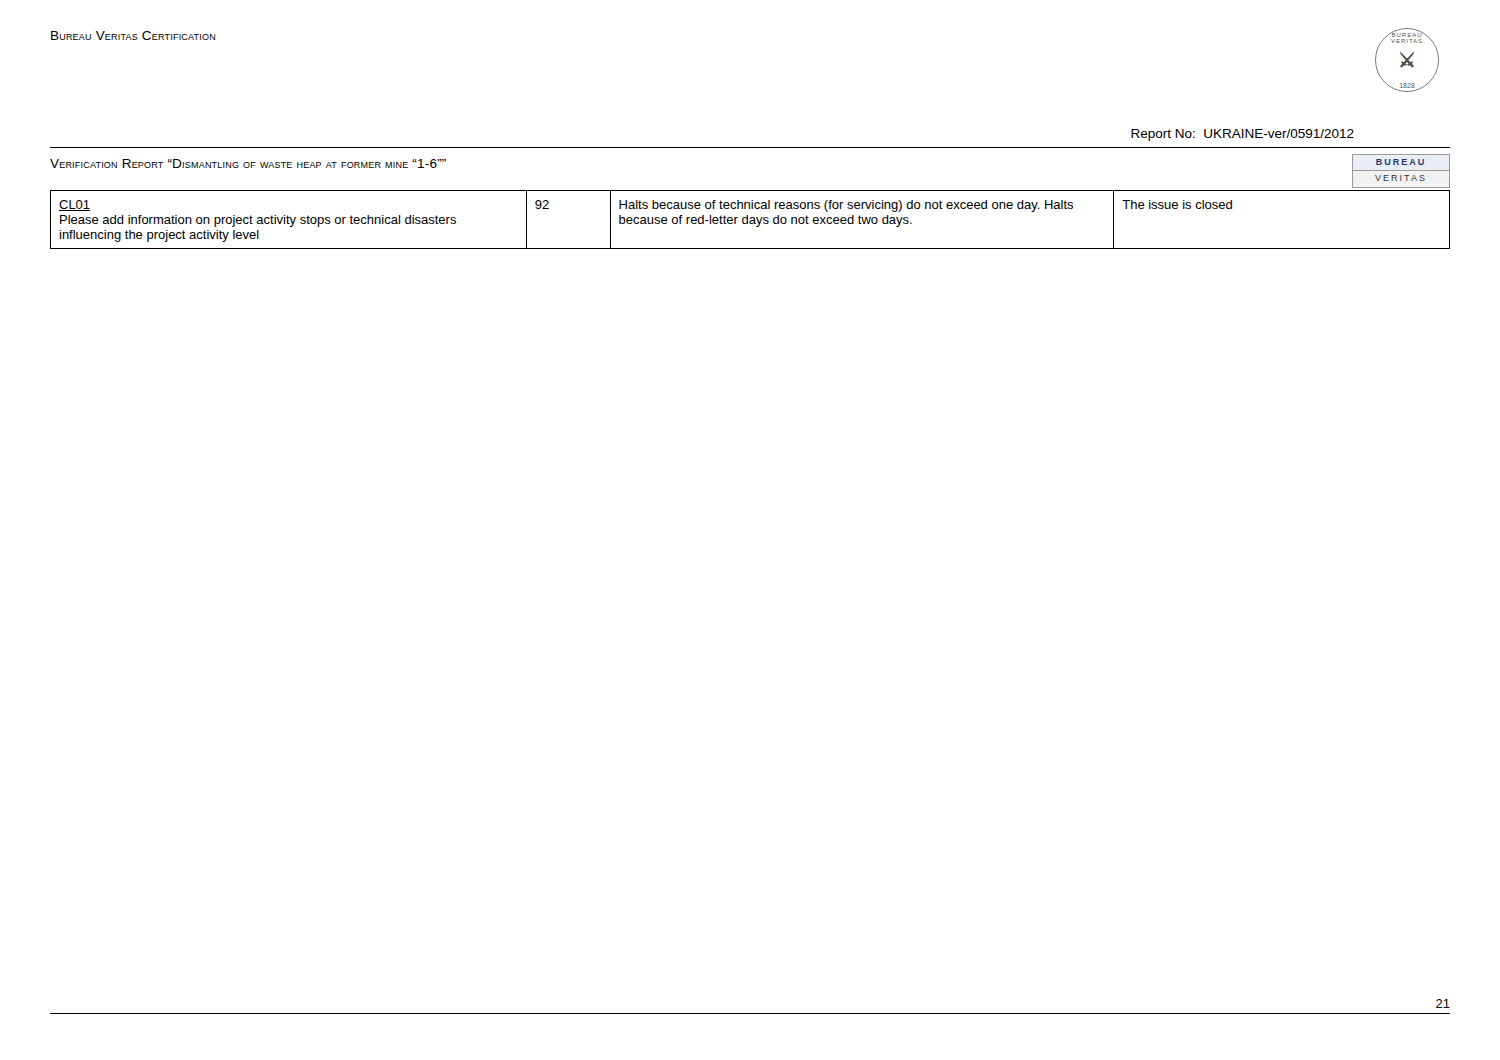Bureau Veritas Certification
BUREAU VERITAS
⚔
1828
Report No: UKRAINE-ver/0591/2012
Verification Report “Dismantling of waste heap at former mine “1-6””
BUREAU
VERITAS
| CL01 Please add information on project activity stops or technical disasters influencing the project activity level | 92 | Halts because of technical reasons (for servicing) do not exceed one day. Halts because of red-letter days do not exceed two days. | The issue is closed |
21